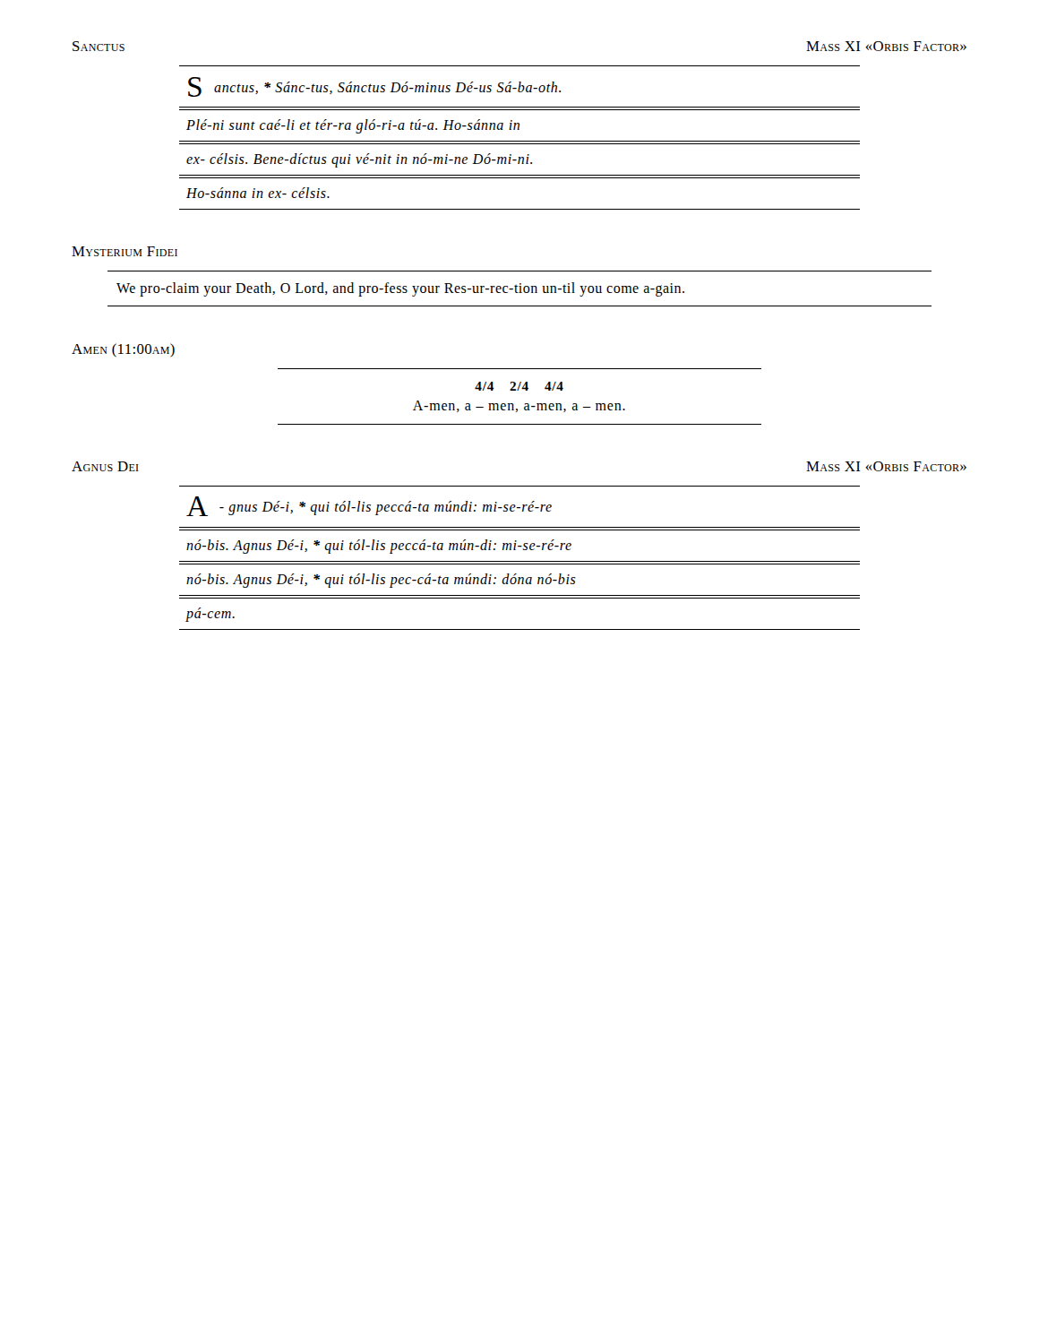Sanctus Mass XI «Orbis Factor»
Sanctus, * Sánc‑tus, Sánctus Dó‑minus Dé‑us Sá‑ba‑oth.
Plé‑ni sunt caé‑li et tér‑ra gló‑ri‑a tú‑a. Ho‑sánna in
ex‑ célsis. Bene‑díctus qui vé‑nit in nó‑mi‑ne Dó‑mi‑ni.
Ho‑sánna in ex‑ célsis.
Mysterium Fidei
We pro‑claim your Death, O Lord, and pro‑fess your Res‑ur‑rec‑tion un‑til you come a‑gain.
Amen (11:00am)
4/4 2/4 4/4
A‑men, a – men, a‑men, a – men.
Agnus Dei Mass XI «Orbis Factor»
A‑ gnus Dé‑i, * qui tól‑lis peccá‑ta múndi: mi‑se‑ré‑re
nó‑bis. Agnus Dé‑i, * qui tól‑lis peccá‑ta mún‑di: mi‑se‑ré‑re
nó‑bis. Agnus Dé‑i, * qui tól‑lis pec‑cá‑ta múndi: dóna nó‑bis
pá‑cem.